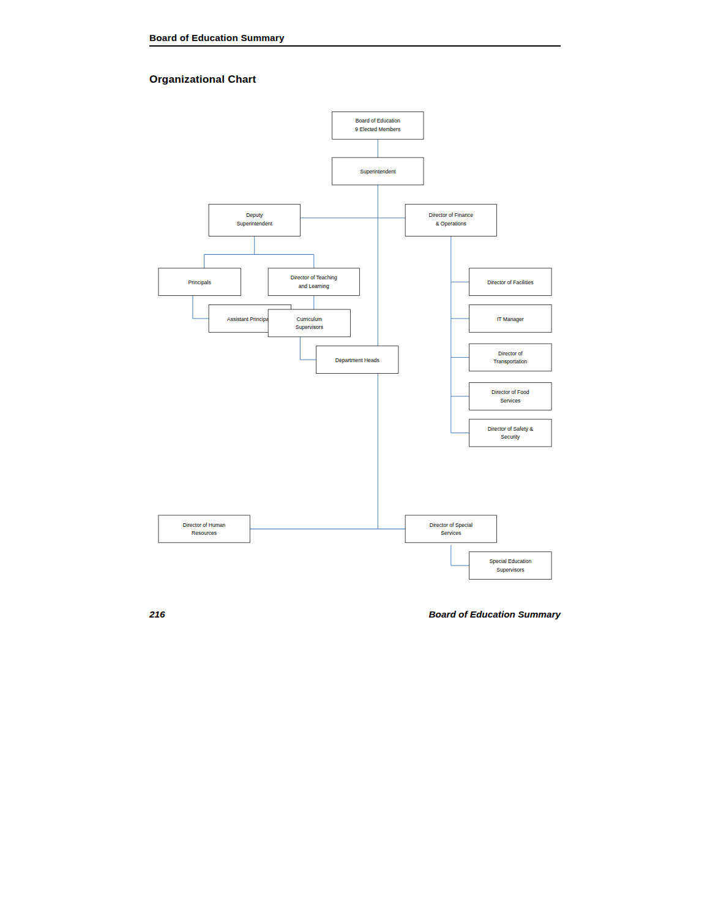Board of Education Summary
Organizational Chart
School District Organizational Chart Hierarchy beginning with the Board of Education (9 elected members), then the Superintendent, branching to the Deputy Superintendent, Director of Finance & Operations, Director of Human Resources, and Director of Special Services, with further subordinate positions. Board of Education 9 Elected Members Superintendent Deputy Superintendent Director of Finance & Operations Principals Director of Teaching and Learning Assistant Principals Curriculum Supervisors Department Heads Director of Facilities IT Manager Director of Transportation Director of Food Services Director of Safety & Security Director of Human Resources Director of Special Services Special Education Supervisors
216 Board of Education Summary